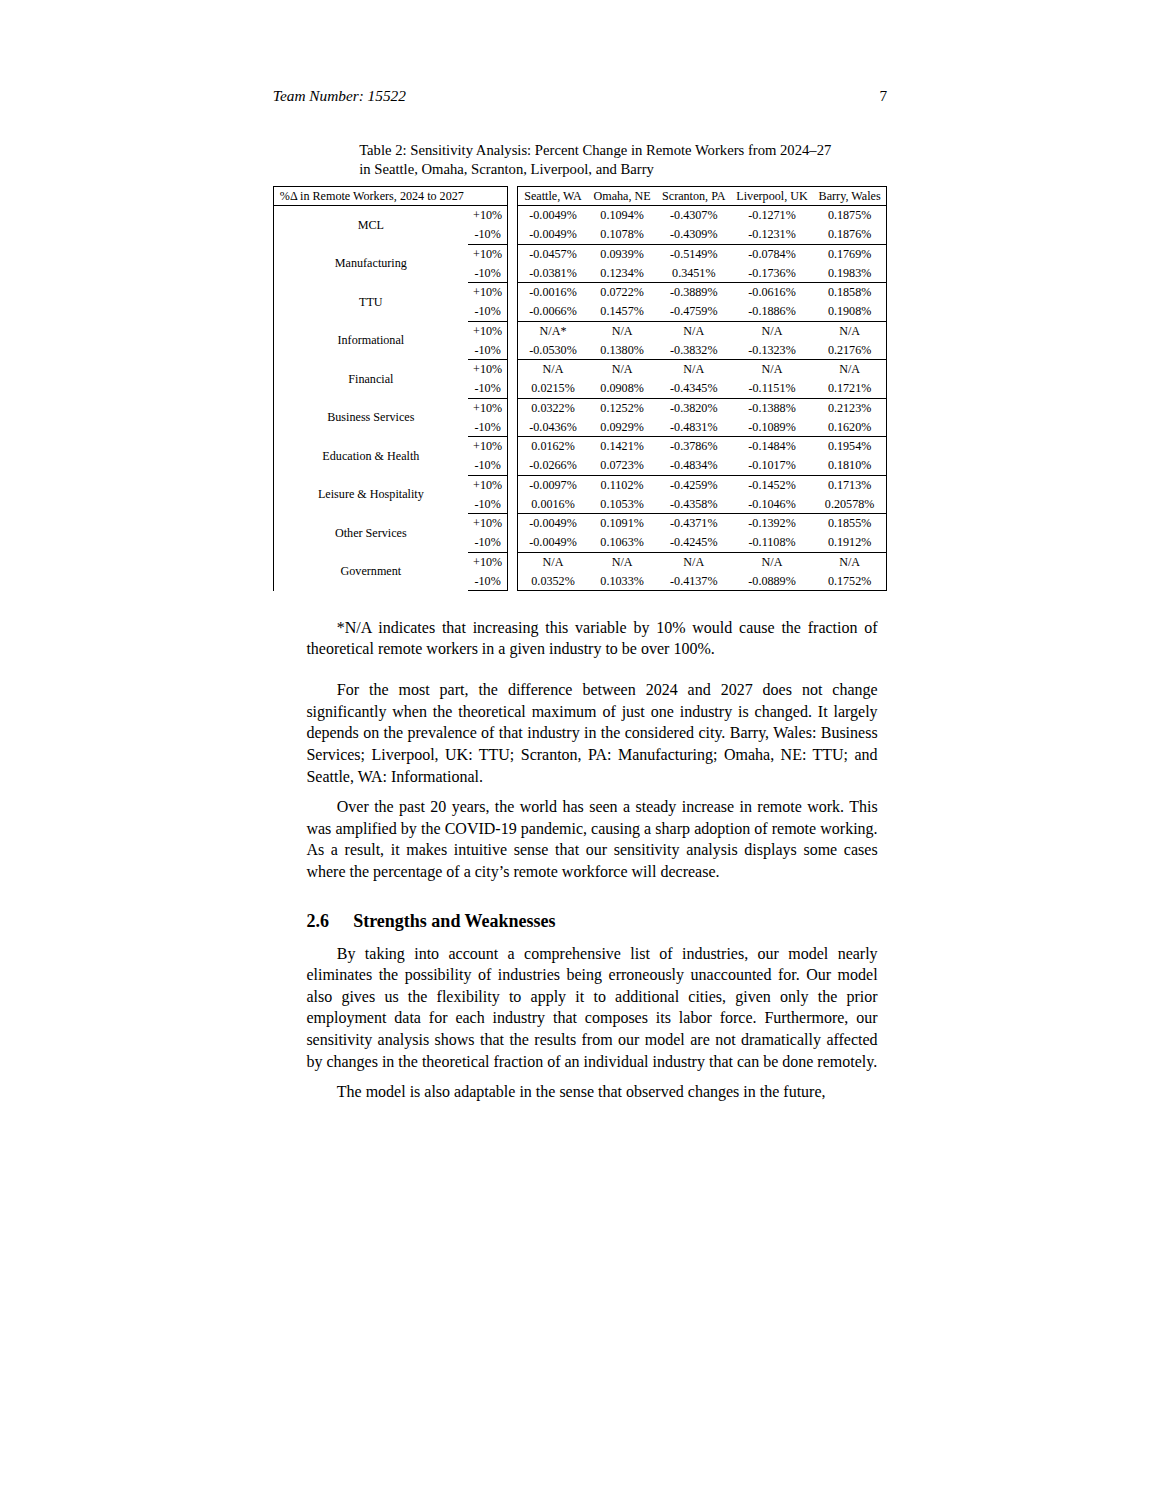Team Number: 15522 7
Table 2: Sensitivity Analysis: Percent Change in Remote Workers from 2024–27
in Seattle, Omaha, Scranton, Liverpool, and Barry
| %Δ in Remote Workers, 2024 to 2027 | | | Seattle, WA | Omaha, NE | Scranton, PA | Liverpool, UK | Barry, Wales |
| --- | --- | --- | --- | --- | --- | --- | --- |
| MCL | +10% | | -0.0049% | 0.1094% | -0.4307% | -0.1271% | 0.1875% |
| -10% | | -0.0049% | 0.1078% | -0.4309% | -0.1231% | 0.1876% |
| Manufacturing | +10% | | -0.0457% | 0.0939% | -0.5149% | -0.0784% | 0.1769% |
| -10% | | -0.0381% | 0.1234% | 0.3451% | -0.1736% | 0.1983% |
| TTU | +10% | | -0.0016% | 0.0722% | -0.3889% | -0.0616% | 0.1858% |
| -10% | | -0.0066% | 0.1457% | -0.4759% | -0.1886% | 0.1908% |
| Informational | +10% | | N/A* | N/A | N/A | N/A | N/A |
| -10% | | -0.0530% | 0.1380% | -0.3832% | -0.1323% | 0.2176% |
| Financial | +10% | | N/A | N/A | N/A | N/A | N/A |
| -10% | | 0.0215% | 0.0908% | -0.4345% | -0.1151% | 0.1721% |
| Business Services | +10% | | 0.0322% | 0.1252% | -0.3820% | -0.1388% | 0.2123% |
| -10% | | -0.0436% | 0.0929% | -0.4831% | -0.1089% | 0.1620% |
| Education & Health | +10% | | 0.0162% | 0.1421% | -0.3786% | -0.1484% | 0.1954% |
| -10% | | -0.0266% | 0.0723% | -0.4834% | -0.1017% | 0.1810% |
| Leisure & Hospitality | +10% | | -0.0097% | 0.1102% | -0.4259% | -0.1452% | 0.1713% |
| -10% | | 0.0016% | 0.1053% | -0.4358% | -0.1046% | 0.20578% |
| Other Services | +10% | | -0.0049% | 0.1091% | -0.4371% | -0.1392% | 0.1855% |
| -10% | | -0.0049% | 0.1063% | -0.4245% | -0.1108% | 0.1912% |
| Government | +10% | | N/A | N/A | N/A | N/A | N/A |
| -10% | | 0.0352% | 0.1033% | -0.4137% | -0.0889% | 0.1752% |
*N/A indicates that increasing this variable by 10% would cause the fraction of theoretical remote workers in a given industry to be over 100%.
For the most part, the difference between 2024 and 2027 does not change significantly when the theoretical maximum of just one industry is changed. It largely depends on the prevalence of that industry in the considered city. Barry, Wales: Business Services; Liverpool, UK: TTU; Scranton, PA: Manufacturing; Omaha, NE: TTU; and Seattle, WA: Informational.
Over the past 20 years, the world has seen a steady increase in remote work. This was amplified by the COVID-19 pandemic, causing a sharp adoption of remote working. As a result, it makes intuitive sense that our sensitivity analysis displays some cases where the percentage of a city’s remote workforce will decrease.
2.6 Strengths and Weaknesses
By taking into account a comprehensive list of industries, our model nearly eliminates the possibility of industries being erroneously unaccounted for. Our model also gives us the flexibility to apply it to additional cities, given only the prior employment data for each industry that composes its labor force. Furthermore, our sensitivity analysis shows that the results from our model are not dramatically affected by changes in the theoretical fraction of an individual industry that can be done remotely.
The model is also adaptable in the sense that observed changes in the future,